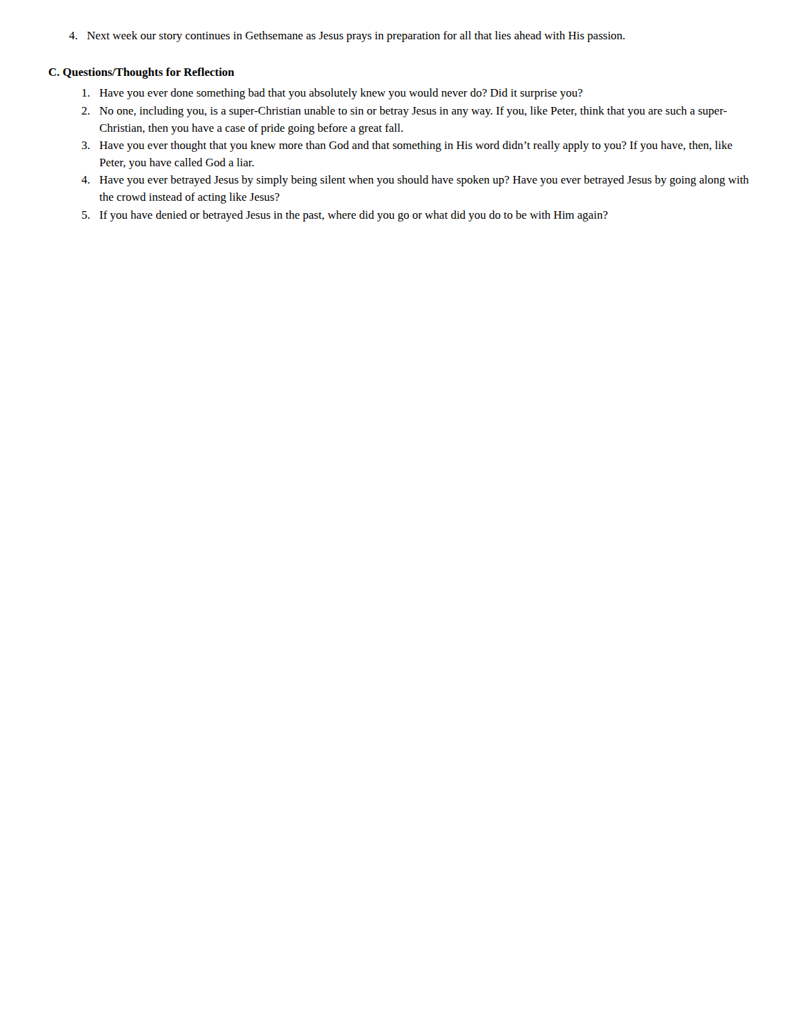4. Next week our story continues in Gethsemane as Jesus prays in preparation for all that lies ahead with His passion.
C. Questions/Thoughts for Reflection
1. Have you ever done something bad that you absolutely knew you would never do? Did it surprise you?
2. No one, including you, is a super-Christian unable to sin or betray Jesus in any way. If you, like Peter, think that you are such a super-Christian, then you have a case of pride going before a great fall.
3. Have you ever thought that you knew more than God and that something in His word didn’t really apply to you? If you have, then, like Peter, you have called God a liar.
4. Have you ever betrayed Jesus by simply being silent when you should have spoken up? Have you ever betrayed Jesus by going along with the crowd instead of acting like Jesus?
5. If you have denied or betrayed Jesus in the past, where did you go or what did you do to be with Him again?